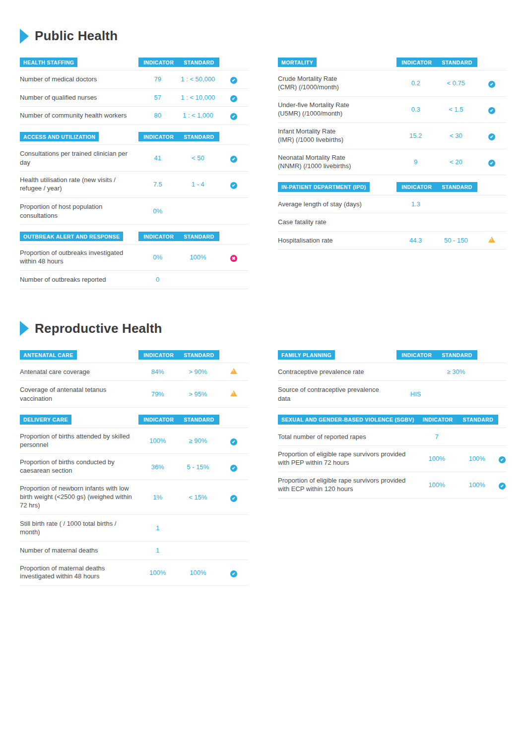Public Health
| Health staffing | Indicator | Standard | |
| Number of medical doctors | 79 | 1 : < 50,000 | |
| Number of qualified nurses | 57 | 1 : < 10,000 | |
| Number of community health workers | 80 | 1 : < 1,000 | |
| Access and utilization | Indicator | Standard | |
| Consultations per trained clinician per day | 41 | < 50 | |
| Health utilisation rate (new visits / refugee / year) | 7.5 | 1 - 4 | |
| Proportion of host population consultations | 0% | | |
| Outbreak alert and response | Indicator | Standard | |
| Proportion of outbreaks investigated within 48 hours | 0% | 100% | |
| Number of outbreaks reported | 0 | | |
| Mortality | Indicator | Standard | |
| Crude Mortality Rate (CMR) (/1000/month) | 0.2 | < 0.75 | |
| Under-five Mortality Rate (U5MR) (/1000/month) | 0.3 | < 1.5 | |
| Infant Mortality Rate (IMR) (/1000 livebirths) | 15.2 | < 30 | |
| Neonatal Mortality Rate (NNMR) (/1000 livebirths) | 9 | < 20 | |
| In-patient department (IPD) | Indicator | Standard | |
| Average length of stay (days) | 1.3 | | |
| Case fatality rate | | | |
| Hospitalisation rate | 44.3 | 50 - 150 | |
Reproductive Health
| Antenatal care | Indicator | Standard | |
| Antenatal care coverage | 84% | > 90% | |
| Coverage of antenatal tetanus vaccination | 79% | > 95% | |
| Delivery care | Indicator | Standard | |
| Proportion of births attended by skilled personnel | 100% | ≥ 90% | |
| Proportion of births conducted by caesarean section | 36% | 5 - 15% | |
| Proportion of newborn infants with low birth weight (<2500 gs) (weighed within 72 hrs) | 1% | < 15% | |
| Still birth rate ( / 1000 total births / month) | 1 | | |
| Number of maternal deaths | 1 | | |
| Proportion of maternal deaths investigated within 48 hours | 100% | 100% | |
| Family planning | Indicator | Standard | |
| Contraceptive prevalence rate | | ≥ 30% | |
| Source of contraceptive prevalence data | HIS | | |
| Sexual and gender-based violence (SGBV) | Indicator | Standard | |
| Total number of reported rapes | 7 | | |
| Proportion of eligible rape survivors provided with PEP within 72 hours | 100% | 100% | |
| Proportion of eligible rape survivors provided with ECP within 120 hours | 100% | 100% | |